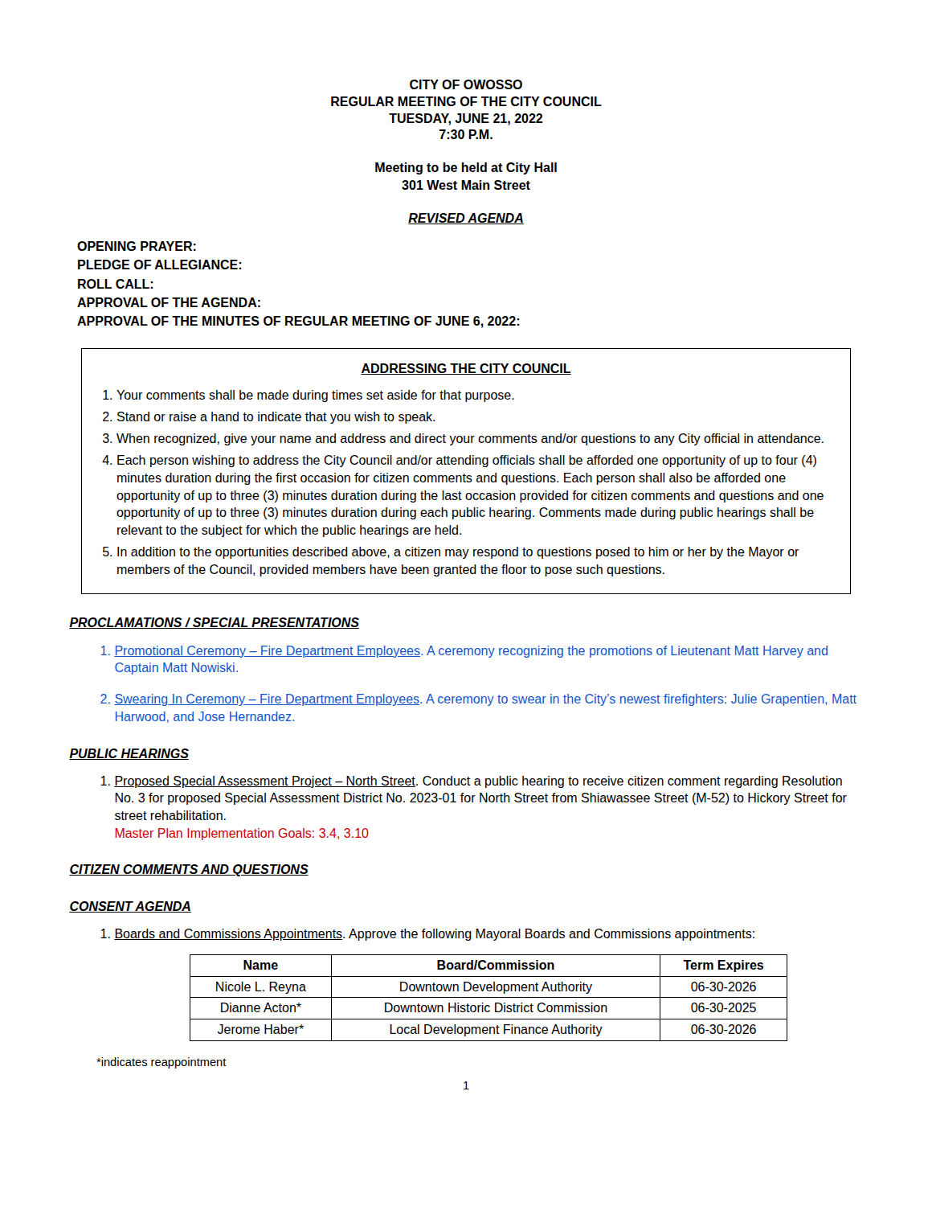CITY OF OWOSSO
REGULAR MEETING OF THE CITY COUNCIL
TUESDAY, JUNE 21, 2022
7:30 P.M.
Meeting to be held at City Hall
301 West Main Street
REVISED AGENDA
OPENING PRAYER:
PLEDGE OF ALLEGIANCE:
ROLL CALL:
APPROVAL OF THE AGENDA:
APPROVAL OF THE MINUTES OF REGULAR MEETING OF JUNE 6, 2022:
ADDRESSING THE CITY COUNCIL
Your comments shall be made during times set aside for that purpose.
Stand or raise a hand to indicate that you wish to speak.
When recognized, give your name and address and direct your comments and/or questions to any City official in attendance.
Each person wishing to address the City Council and/or attending officials shall be afforded one opportunity of up to four (4) minutes duration during the first occasion for citizen comments and questions. Each person shall also be afforded one opportunity of up to three (3) minutes duration during the last occasion provided for citizen comments and questions and one opportunity of up to three (3) minutes duration during each public hearing. Comments made during public hearings shall be relevant to the subject for which the public hearings are held.
In addition to the opportunities described above, a citizen may respond to questions posed to him or her by the Mayor or members of the Council, provided members have been granted the floor to pose such questions.
PROCLAMATIONS / SPECIAL PRESENTATIONS
Promotional Ceremony – Fire Department Employees. A ceremony recognizing the promotions of Lieutenant Matt Harvey and Captain Matt Nowiski.
Swearing In Ceremony – Fire Department Employees. A ceremony to swear in the City’s newest firefighters: Julie Grapentien, Matt Harwood, and Jose Hernandez.
PUBLIC HEARINGS
Proposed Special Assessment Project – North Street. Conduct a public hearing to receive citizen comment regarding Resolution No. 3 for proposed Special Assessment District No. 2023-01 for North Street from Shiawassee Street (M-52) to Hickory Street for street rehabilitation.
Master Plan Implementation Goals: 3.4, 3.10
CITIZEN COMMENTS AND QUESTIONS
CONSENT AGENDA
Boards and Commissions Appointments. Approve the following Mayoral Boards and Commissions appointments:
| Name | Board/Commission | Term Expires |
| --- | --- | --- |
| Nicole L. Reyna | Downtown Development Authority | 06-30-2026 |
| Dianne Acton* | Downtown Historic District Commission | 06-30-2025 |
| Jerome Haber* | Local Development Finance Authority | 06-30-2026 |
*indicates reappointment
1